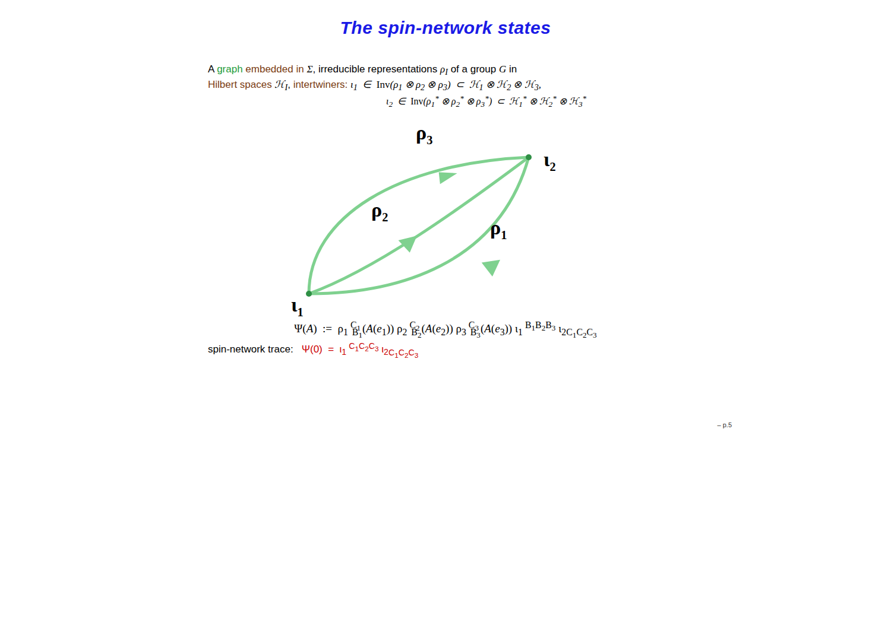The spin-network states
A graph embedded in Σ, irreducible representations ρI of a group G in
Hilbert spaces ℋI, intertwiners: ι1 ∈ Inv(ρ1 ⊗ ρ2 ⊗ ρ3) ⊂ ℋ1 ⊗ ℋ2 ⊗ ℋ3,
ι2 ∈ Inv(ρ1* ⊗ ρ2* ⊗ ρ3*) ⊂ ℋ1* ⊗ ℋ2* ⊗ ℋ3*
ρ3 ρ2 ρ1 ι2 ι1
Ψ(A) := ρ1 C1B1(A(e1)) ρ2 C2B2(A(e2)) ρ3 C3B3(A(e3)) ι1 B1B2B3 ι2C1C2C3
spin-network trace: Ψ(0) = ι1 C1C2C3 ι2C1C2C3
– p.5